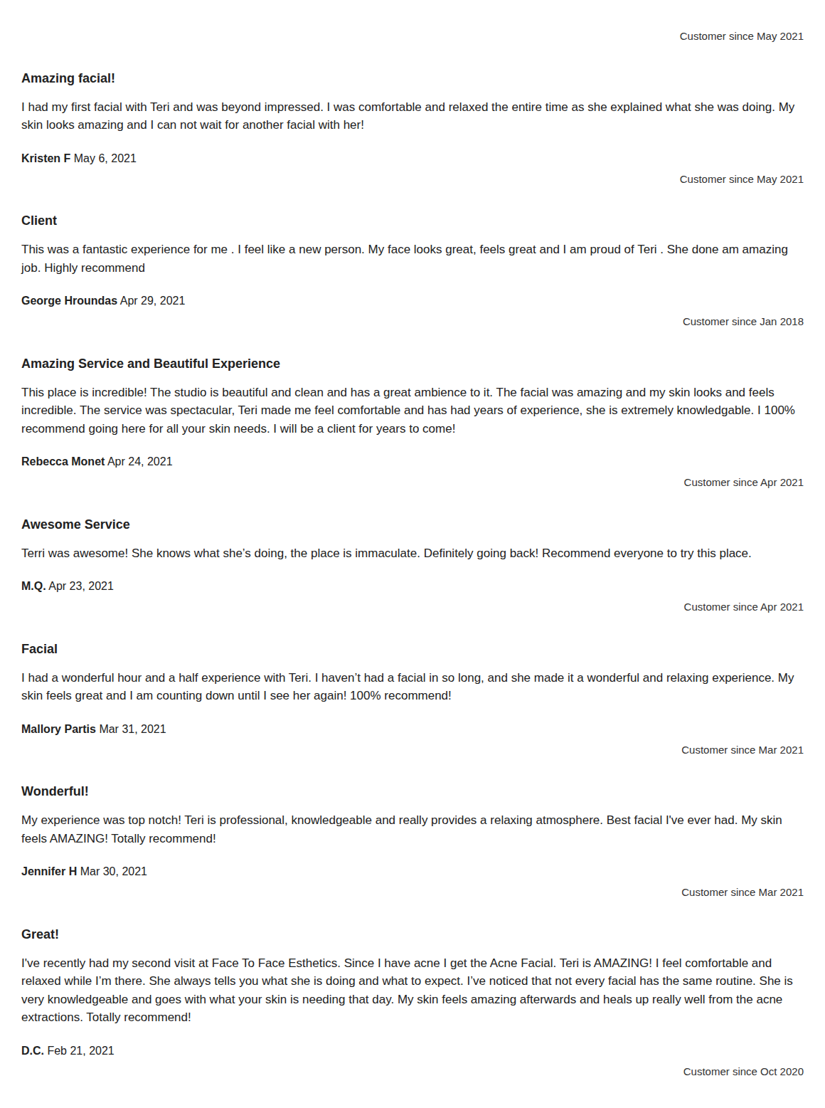Customer since May 2021
Amazing facial!
I had my first facial with Teri and was beyond impressed. I was comfortable and relaxed the entire time as she explained what she was doing. My skin looks amazing and I can not wait for another facial with her!
Kristen F May 6, 2021
Customer since May 2021
Client
This was a fantastic experience for me . I feel like a new person. My face looks great, feels great and I am proud of Teri . She done am amazing job. Highly recommend
George Hroundas Apr 29, 2021
Customer since Jan 2018
Amazing Service and Beautiful Experience
This place is incredible! The studio is beautiful and clean and has a great ambience to it. The facial was amazing and my skin looks and feels incredible. The service was spectacular, Teri made me feel comfortable and has had years of experience, she is extremely knowledgable. I 100% recommend going here for all your skin needs. I will be a client for years to come!
Rebecca Monet Apr 24, 2021
Customer since Apr 2021
Awesome Service
Terri was awesome! She knows what she’s doing, the place is immaculate. Definitely going back! Recommend everyone to try this place.
M.Q. Apr 23, 2021
Customer since Apr 2021
Facial
I had a wonderful hour and a half experience with Teri. I haven’t had a facial in so long, and she made it a wonderful and relaxing experience. My skin feels great and I am counting down until I see her again! 100% recommend!
Mallory Partis Mar 31, 2021
Customer since Mar 2021
Wonderful!
My experience was top notch! Teri is professional, knowledgeable and really provides a relaxing atmosphere. Best facial I've ever had. My skin feels AMAZING! Totally recommend!
Jennifer H Mar 30, 2021
Customer since Mar 2021
Great!
I've recently had my second visit at Face To Face Esthetics. Since I have acne I get the Acne Facial. Teri is AMAZING! I feel comfortable and relaxed while I’m there. She always tells you what she is doing and what to expect. I’ve noticed that not every facial has the same routine. She is very knowledgeable and goes with what your skin is needing that day. My skin feels amazing afterwards and heals up really well from the acne extractions. Totally recommend!
D.C. Feb 21, 2021
Customer since Oct 2020